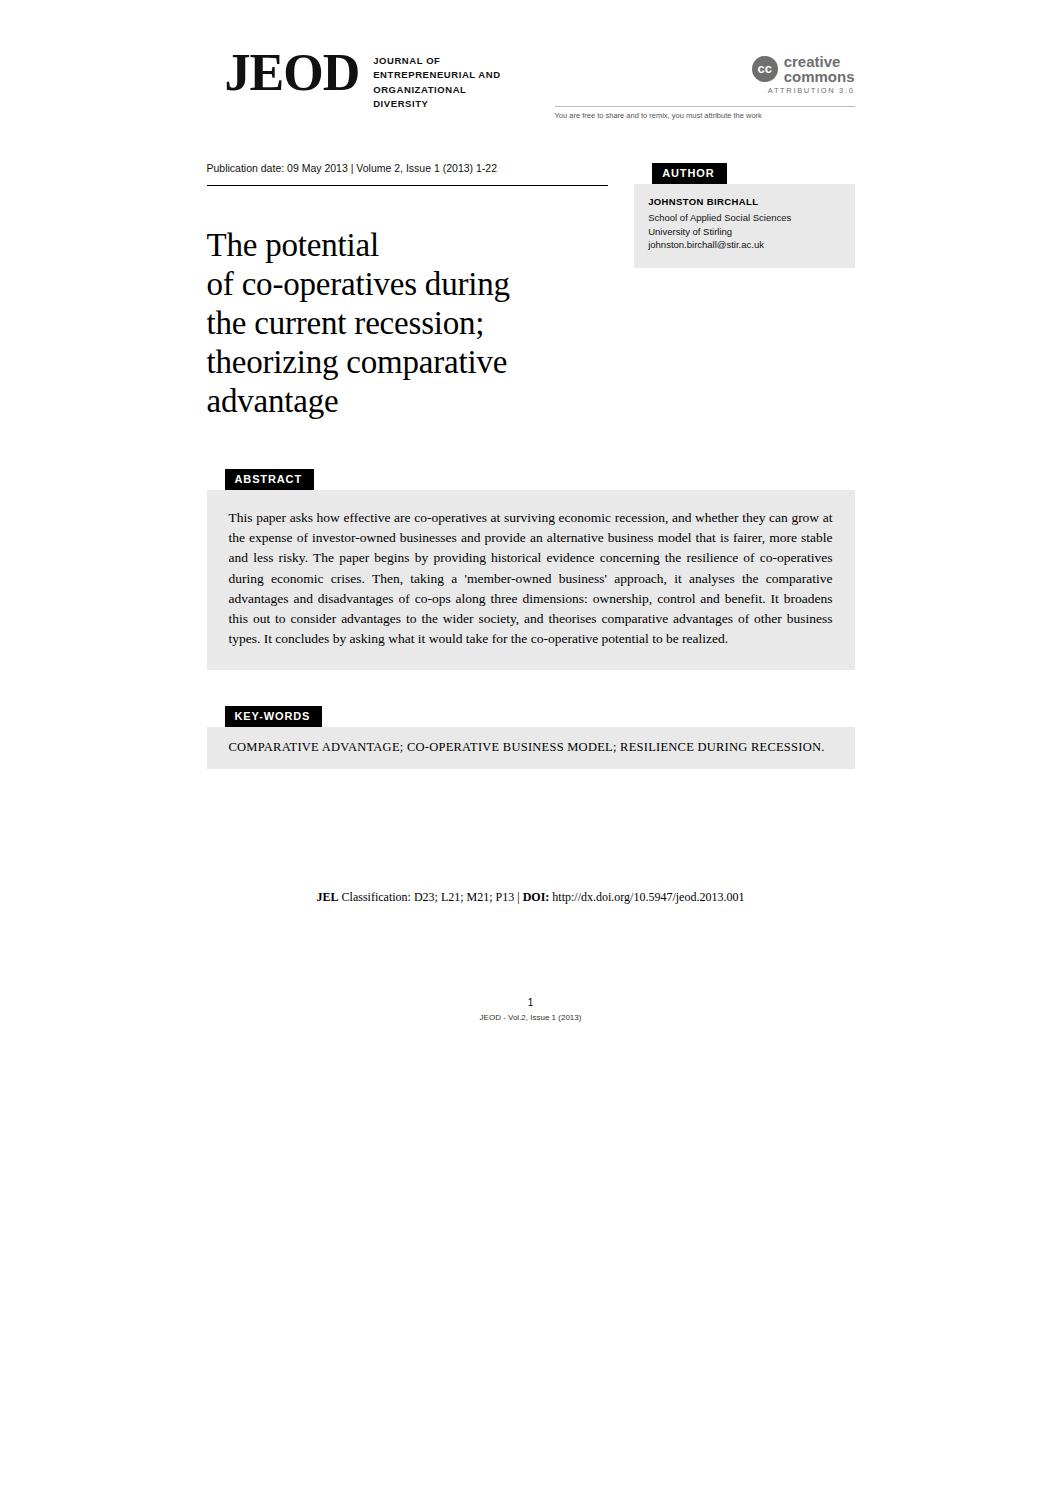JEOD
Journal of
Entrepreneurial and
Organizational
Diversity
cc creative commons
ATTRIBUTION 3.0
You are free to share and to remix, you must attribute the work
Publication date: 09 May 2013 | Volume 2, Issue 1 (2013) 1-22
The potential
of co-operatives during
the current recession;
theorizing comparative
advantage
AUTHOR
JOHNSTON BIRCHALL
School of Applied Social Sciences
University of Stirling
johnston.birchall@stir.ac.uk
ABSTRACT
This paper asks how effective are co-operatives at surviving economic recession, and whether they can grow at the expense of investor-owned businesses and provide an alternative business model that is fairer, more stable and less risky. The paper begins by providing historical evidence concerning the resilience of co-operatives during economic crises. Then, taking a 'member-owned business' approach, it analyses the comparative advantages and disadvantages of co-ops along three dimensions: ownership, control and benefit. It broadens this out to consider advantages to the wider society, and theorises comparative advantages of other business types. It concludes by asking what it would take for the co-operative potential to be realized.
KEY-WORDS
COMPARATIVE ADVANTAGE; CO-OPERATIVE BUSINESS MODEL; RESILIENCE DURING RECESSION.
JEL Classification: D23; L21; M21; P13 | DOI: http://dx.doi.org/10.5947/jeod.2013.001
1
JEOD - Vol.2, Issue 1 (2013)